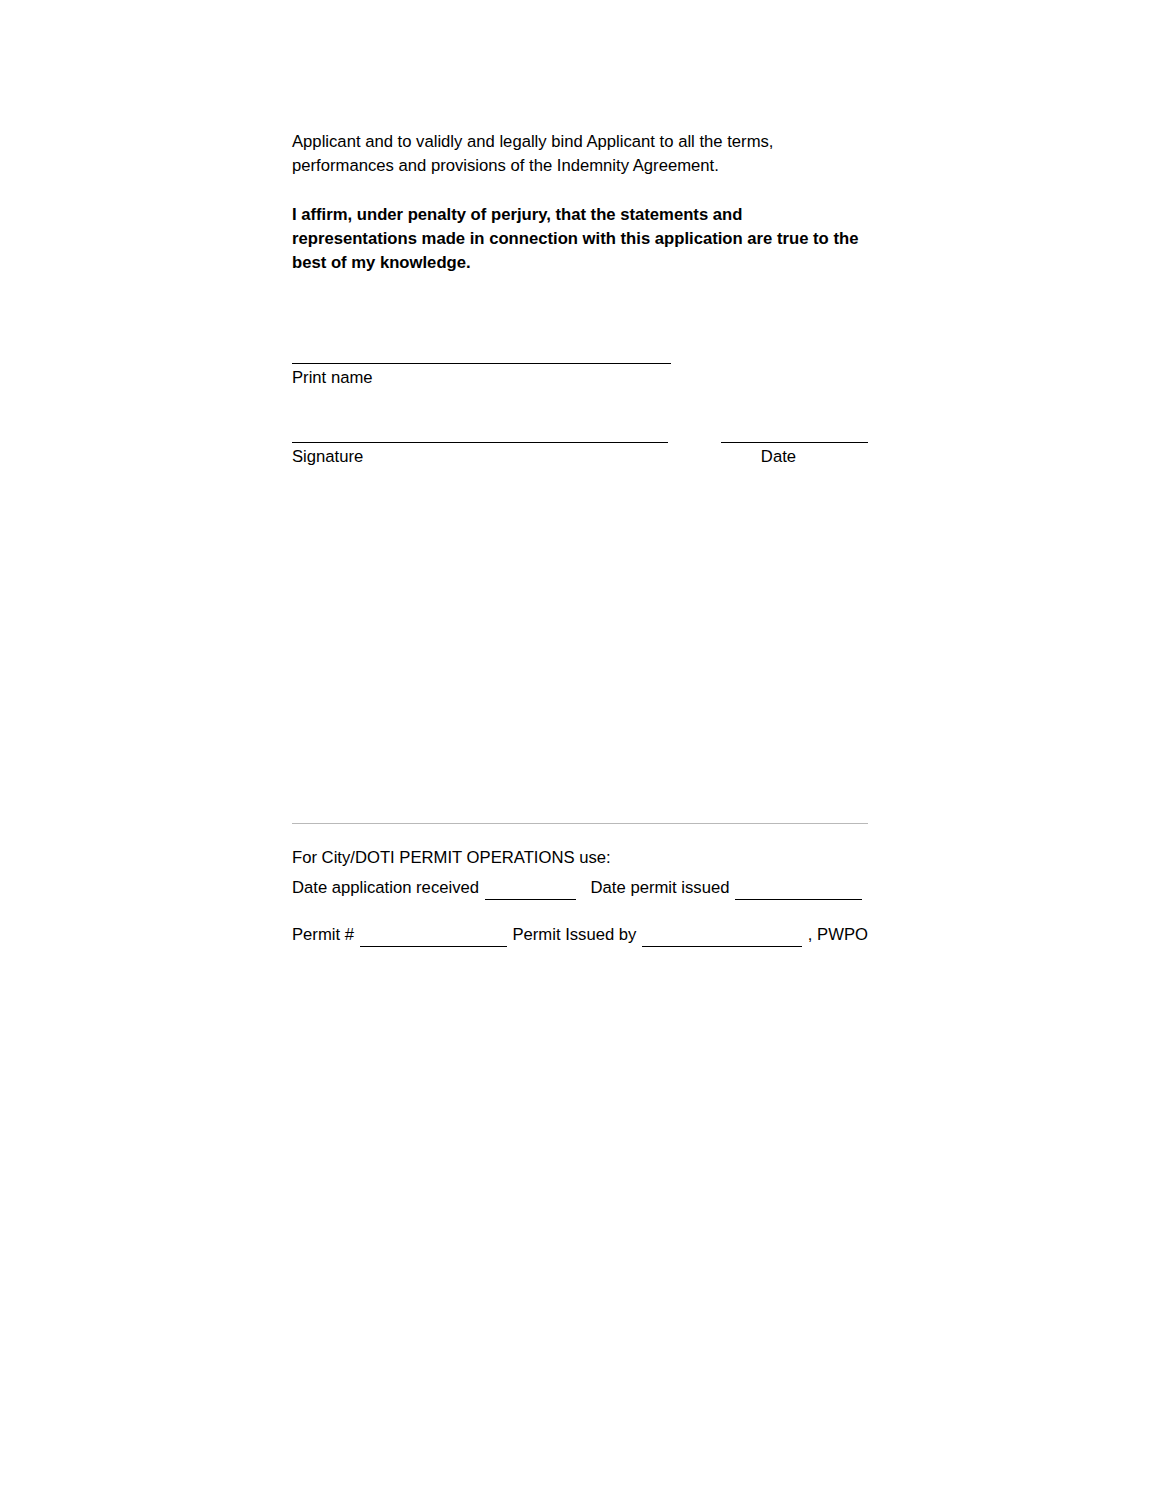Applicant and to validly and legally bind Applicant to all the terms, performances and provisions of the Indemnity Agreement.
I affirm, under penalty of perjury, that the statements and representations made in connection with this application are true to the best of my knowledge.
Print name
Signature
Date
For City/DOTI PERMIT OPERATIONS use:
Date application received Date permit issued
Permit # Permit Issued by , PWPO